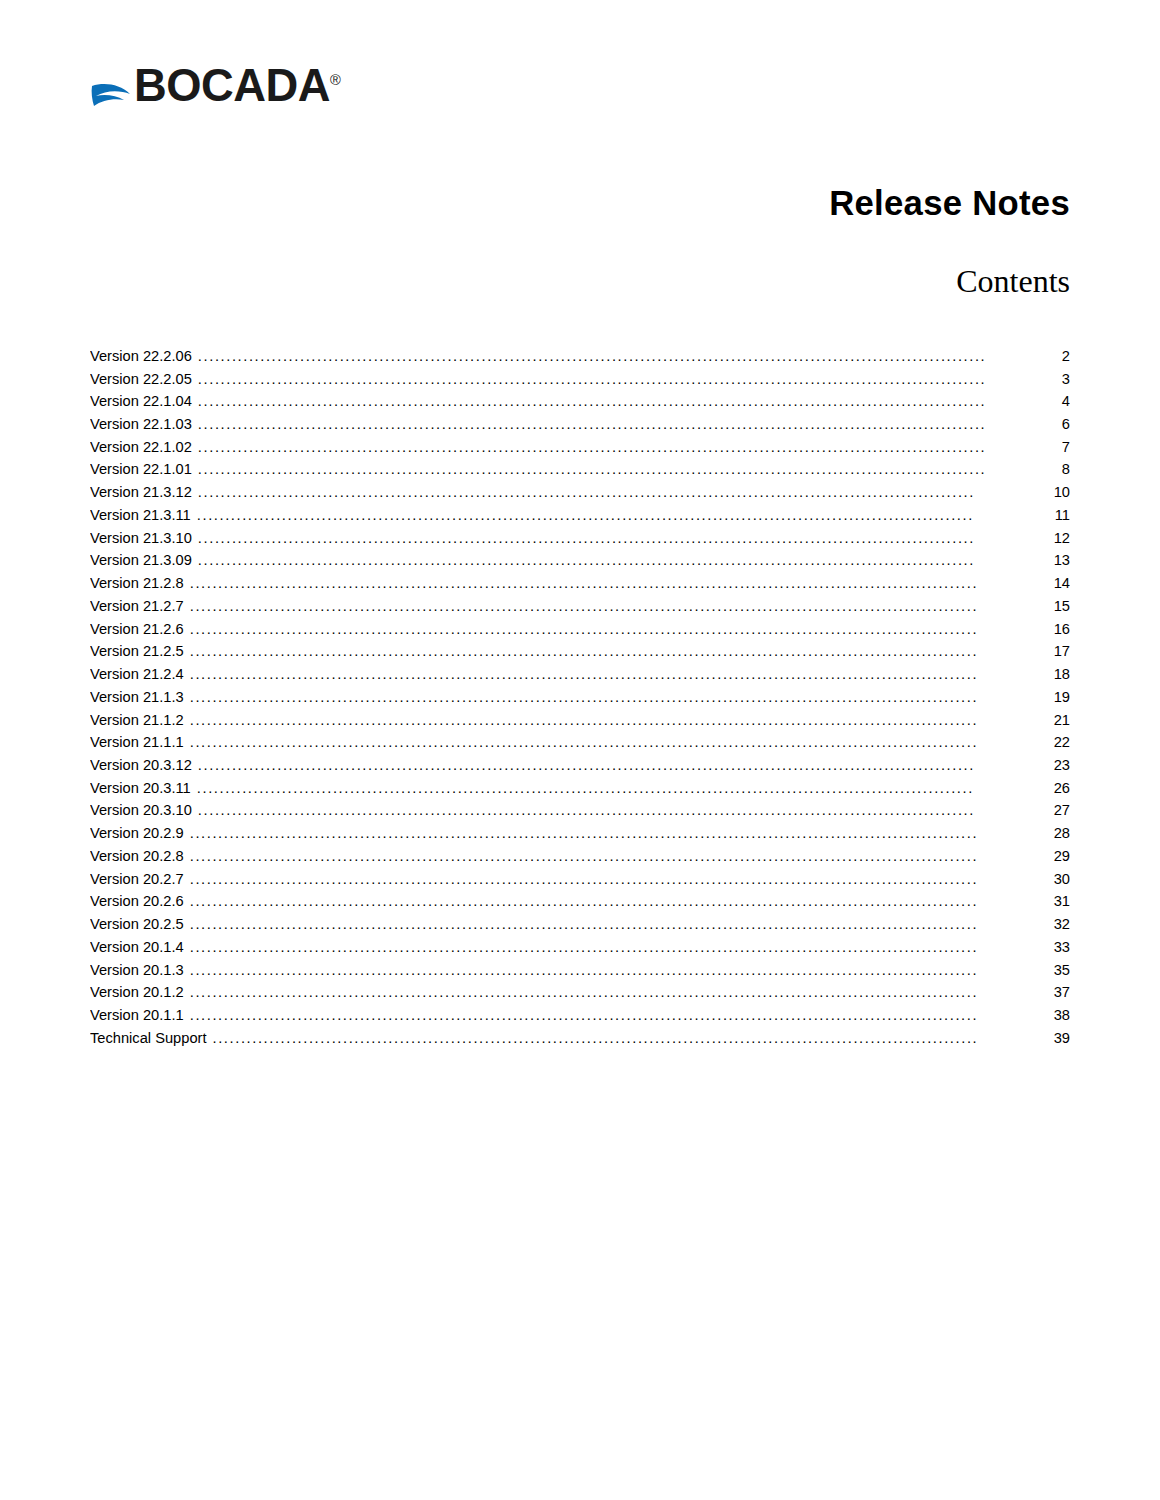BOCADA®
Release Notes
Contents
Version 22.2.06........................................................................................................................................... 2
Version 22.2.05........................................................................................................................................... 3
Version 22.1.04........................................................................................................................................... 4
Version 22.1.03........................................................................................................................................... 6
Version 22.1.02........................................................................................................................................... 7
Version 22.1.01........................................................................................................................................... 8
Version 21.3.12......................................................................................................................................... 10
Version 21.3.11......................................................................................................................................... 11
Version 21.3.10......................................................................................................................................... 12
Version 21.3.09......................................................................................................................................... 13
Version 21.2.8........................................................................................................................................... 14
Version 21.2.7........................................................................................................................................... 15
Version 21.2.6........................................................................................................................................... 16
Version 21.2.5........................................................................................................................................... 17
Version 21.2.4........................................................................................................................................... 18
Version 21.1.3........................................................................................................................................... 19
Version 21.1.2........................................................................................................................................... 21
Version 21.1.1........................................................................................................................................... 22
Version 20.3.12......................................................................................................................................... 23
Version 20.3.11......................................................................................................................................... 26
Version 20.3.10......................................................................................................................................... 27
Version 20.2.9........................................................................................................................................... 28
Version 20.2.8........................................................................................................................................... 29
Version 20.2.7........................................................................................................................................... 30
Version 20.2.6........................................................................................................................................... 31
Version 20.2.5........................................................................................................................................... 32
Version 20.1.4........................................................................................................................................... 33
Version 20.1.3........................................................................................................................................... 35
Version 20.1.2........................................................................................................................................... 37
Version 20.1.1........................................................................................................................................... 38
Technical Support....................................................................................................................................... 39